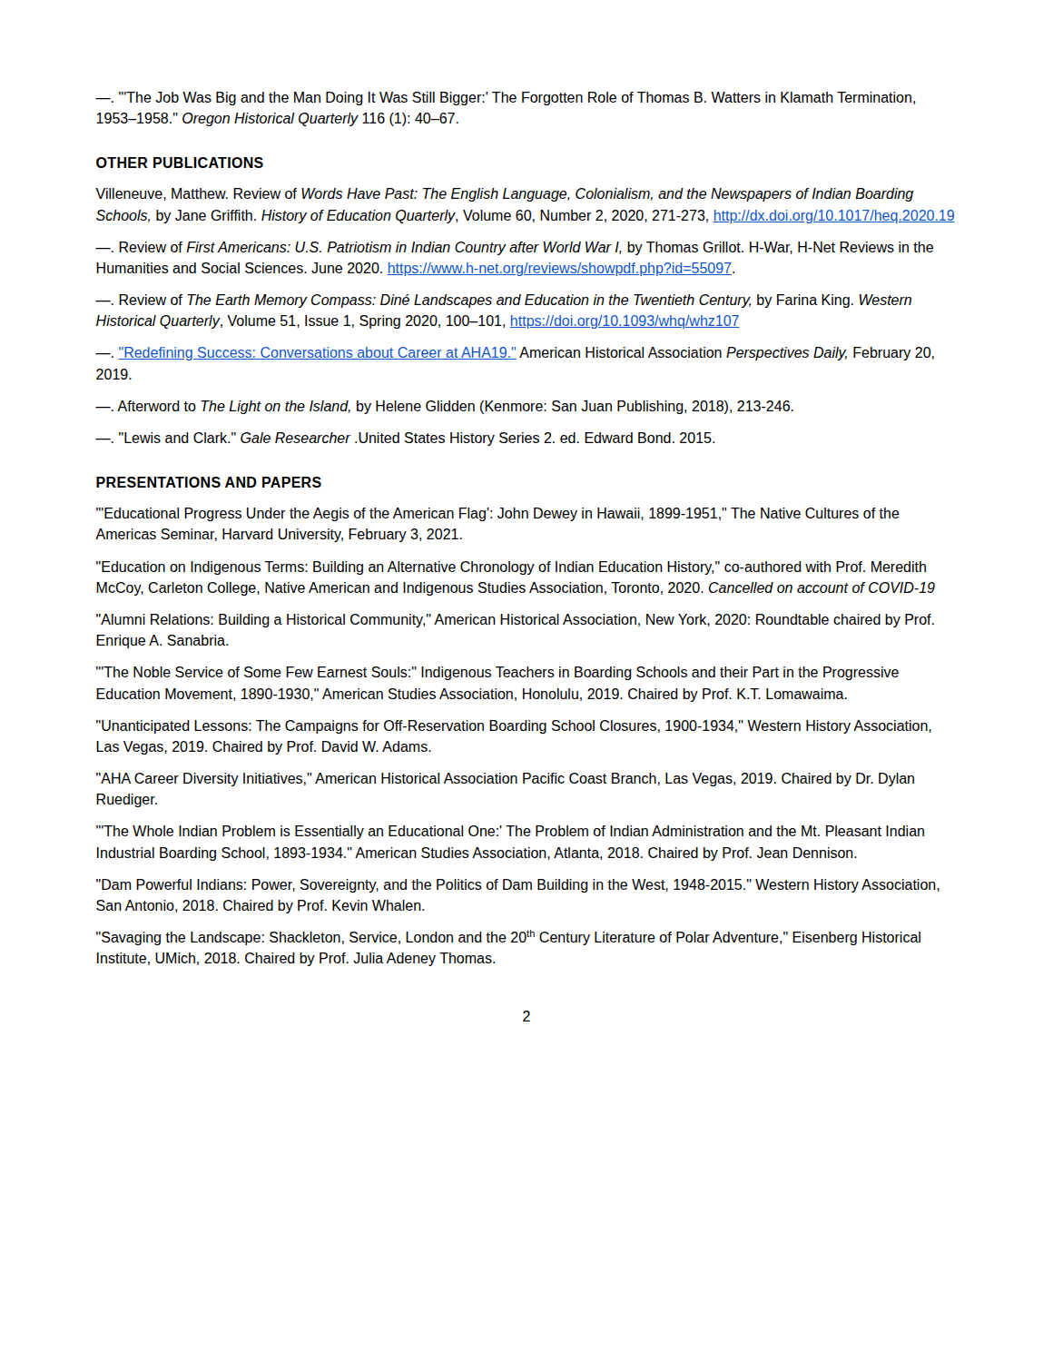—. "'The Job Was Big and the Man Doing It Was Still Bigger:' The Forgotten Role of Thomas B. Watters in Klamath Termination, 1953–1958." Oregon Historical Quarterly 116 (1): 40–67.
OTHER PUBLICATIONS
Villeneuve, Matthew. Review of Words Have Past: The English Language, Colonialism, and the Newspapers of Indian Boarding Schools, by Jane Griffith. History of Education Quarterly, Volume 60, Number 2, 2020, 271-273, http://dx.doi.org/10.1017/heq.2020.19
—. Review of First Americans: U.S. Patriotism in Indian Country after World War I, by Thomas Grillot. H-War, H-Net Reviews in the Humanities and Social Sciences. June 2020. https://www.h-net.org/reviews/showpdf.php?id=55097.
—. Review of The Earth Memory Compass: Diné Landscapes and Education in the Twentieth Century, by Farina King. Western Historical Quarterly, Volume 51, Issue 1, Spring 2020, 100–101, https://doi.org/10.1093/whq/whz107
—. "Redefining Success: Conversations about Career at AHA19." American Historical Association Perspectives Daily, February 20, 2019.
—. Afterword to The Light on the Island, by Helene Glidden (Kenmore: San Juan Publishing, 2018), 213-246.
—. "Lewis and Clark." Gale Researcher .United States History Series 2. ed. Edward Bond. 2015.
PRESENTATIONS AND PAPERS
"'Educational Progress Under the Aegis of the American Flag': John Dewey in Hawaii, 1899-1951," The Native Cultures of the Americas Seminar, Harvard University, February 3, 2021.
"Education on Indigenous Terms: Building an Alternative Chronology of Indian Education History," co-authored with Prof. Meredith McCoy, Carleton College, Native American and Indigenous Studies Association, Toronto, 2020. Cancelled on account of COVID-19
"Alumni Relations: Building a Historical Community," American Historical Association, New York, 2020: Roundtable chaired by Prof. Enrique A. Sanabria.
"'The Noble Service of Some Few Earnest Souls:" Indigenous Teachers in Boarding Schools and their Part in the Progressive Education Movement, 1890-1930," American Studies Association, Honolulu, 2019. Chaired by Prof. K.T. Lomawaima.
"Unanticipated Lessons: The Campaigns for Off-Reservation Boarding School Closures, 1900-1934," Western History Association, Las Vegas, 2019. Chaired by Prof. David W. Adams.
"AHA Career Diversity Initiatives," American Historical Association Pacific Coast Branch, Las Vegas, 2019. Chaired by Dr. Dylan Ruediger.
"'The Whole Indian Problem is Essentially an Educational One:' The Problem of Indian Administration and the Mt. Pleasant Indian Industrial Boarding School, 1893-1934." American Studies Association, Atlanta, 2018. Chaired by Prof. Jean Dennison.
"Dam Powerful Indians: Power, Sovereignty, and the Politics of Dam Building in the West, 1948-2015." Western History Association, San Antonio, 2018. Chaired by Prof. Kevin Whalen.
"Savaging the Landscape: Shackleton, Service, London and the 20th Century Literature of Polar Adventure," Eisenberg Historical Institute, UMich, 2018. Chaired by Prof. Julia Adeney Thomas.
2